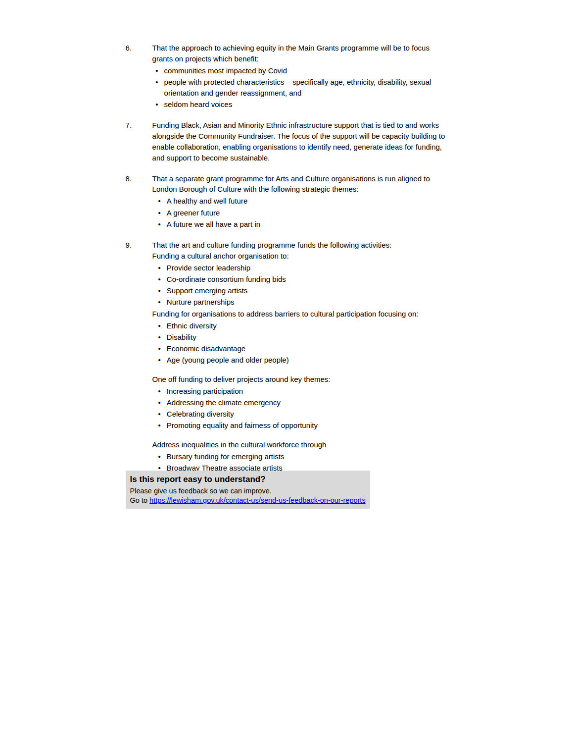6. That the approach to achieving equity in the Main Grants programme will be to focus grants on projects which benefit:
communities most impacted by Covid
people with protected characteristics – specifically age, ethnicity, disability, sexual orientation and gender reassignment, and
seldom heard voices
7. Funding Black, Asian and Minority Ethnic infrastructure support that is tied to and works alongside the Community Fundraiser. The focus of the support will be capacity building to enable collaboration, enabling organisations to identify need, generate ideas for funding, and support to become sustainable.
8. That a separate grant programme for Arts and Culture organisations is run aligned to London Borough of Culture with the following strategic themes:
A healthy and well future
A greener future
A future we all have a part in
9. That the art and culture funding programme funds the following activities:
Funding a cultural anchor organisation to:
Provide sector leadership
Co-ordinate consortium funding bids
Support emerging artists
Nurture partnerships
Funding for organisations to address barriers to cultural participation focusing on:
Ethnic diversity
Disability
Economic disadvantage
Age (young people and older people)
One off funding to deliver projects around key themes:
Increasing participation
Addressing the climate emergency
Celebrating diversity
Promoting equality and fairness of opportunity
Address inequalities in the cultural workforce through
Bursary funding for emerging artists
Broadway Theatre associate artists
Employment and training programmes
Support for cultural and creative enterprise growth
Is this report easy to understand?
Please give us feedback so we can improve.
Go to https://lewisham.gov.uk/contact-us/send-us-feedback-on-our-reports